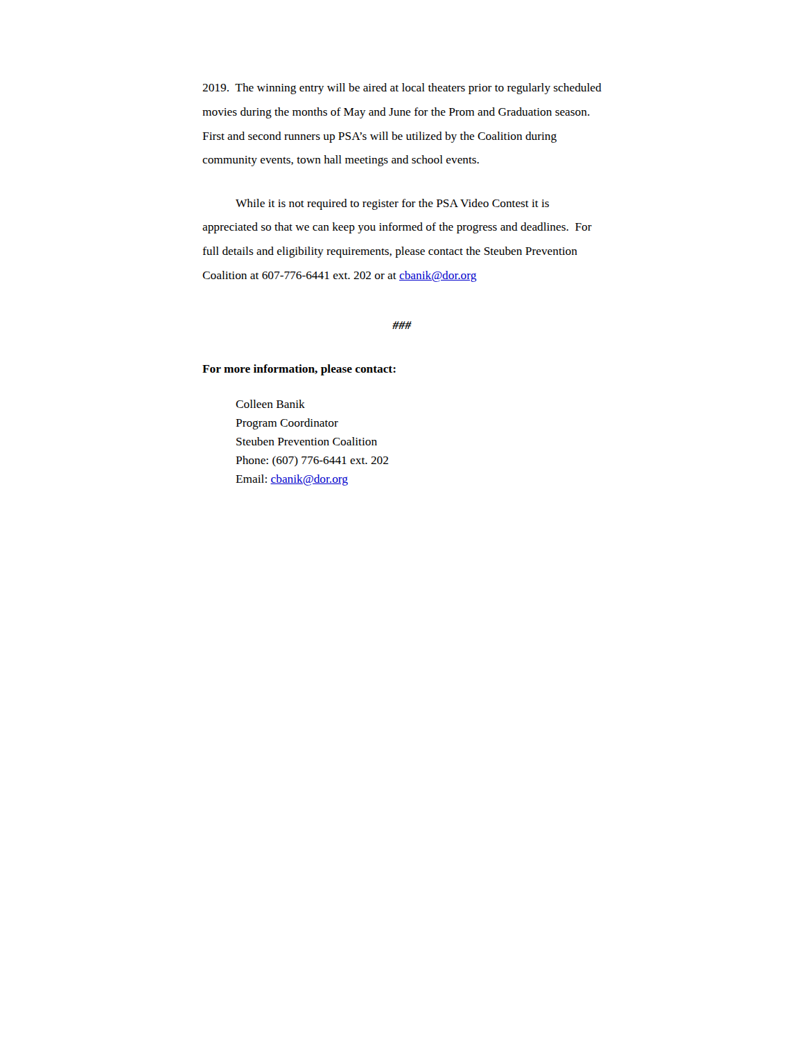2019. The winning entry will be aired at local theaters prior to regularly scheduled movies during the months of May and June for the Prom and Graduation season. First and second runners up PSA’s will be utilized by the Coalition during community events, town hall meetings and school events.
While it is not required to register for the PSA Video Contest it is appreciated so that we can keep you informed of the progress and deadlines. For full details and eligibility requirements, please contact the Steuben Prevention Coalition at 607-776-6441 ext. 202 or at cbanik@dor.org
###
For more information, please contact:
Colleen Banik
Program Coordinator
Steuben Prevention Coalition
Phone: (607) 776-6441 ext. 202
Email: cbanik@dor.org